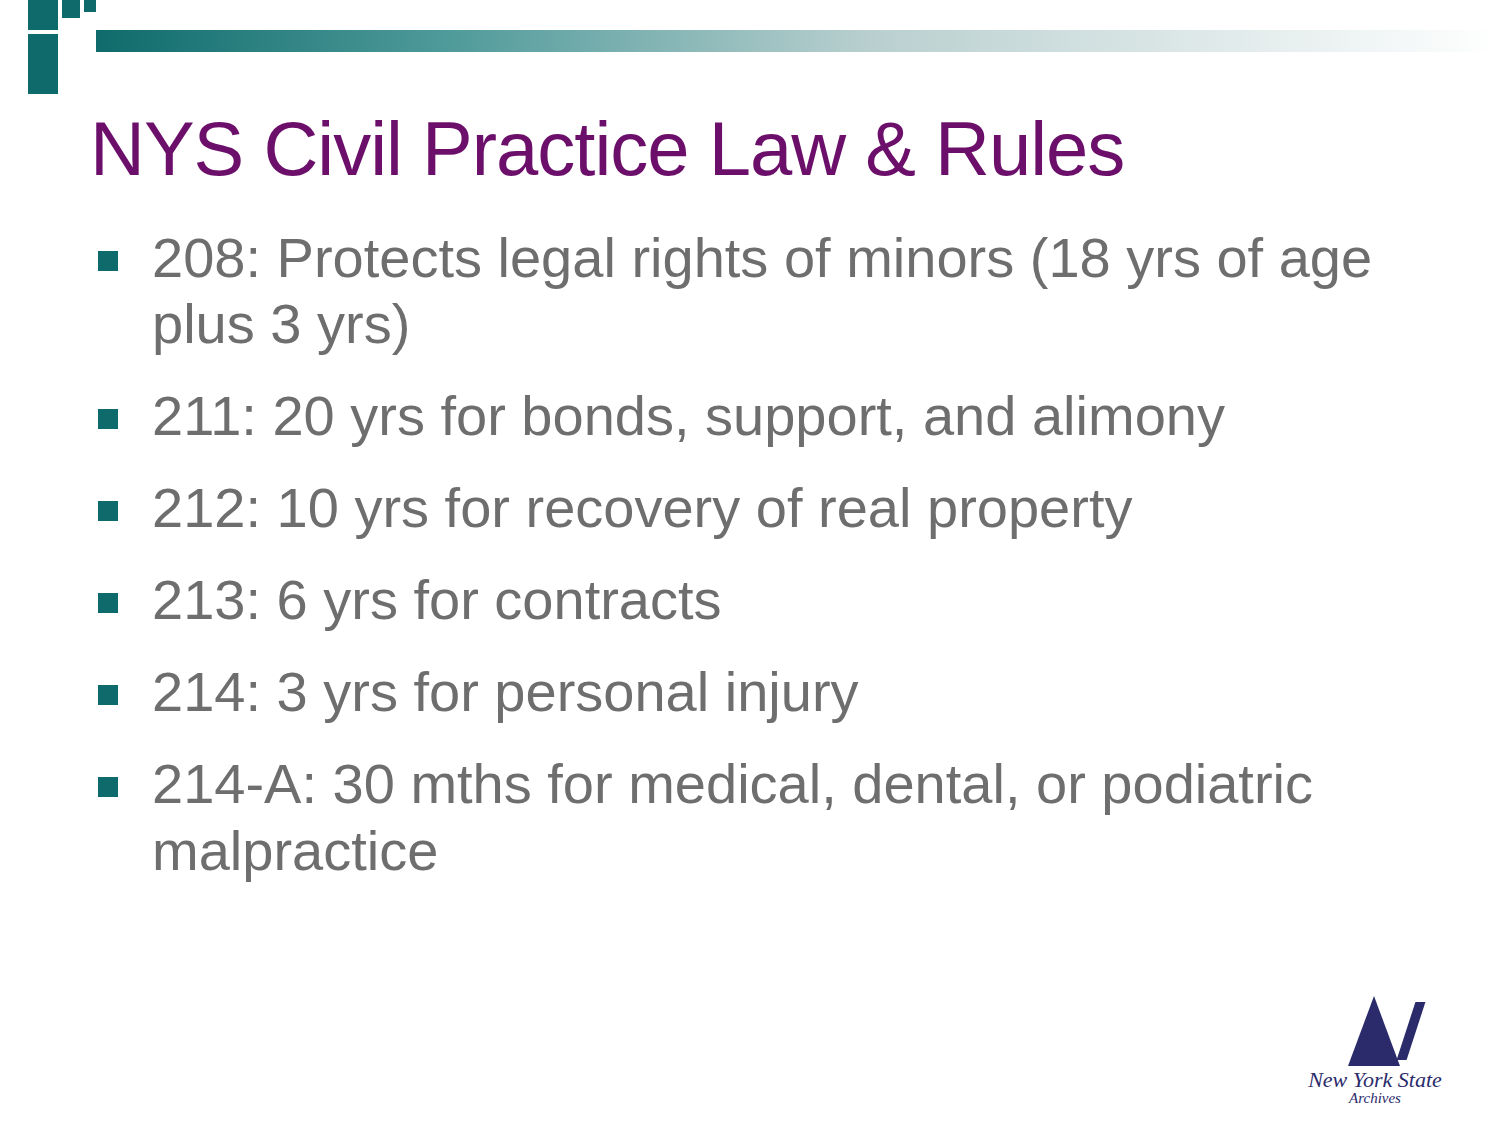NYS Civil Practice Law & Rules
208: Protects legal rights of minors (18 yrs of age plus 3 yrs)
211: 20 yrs for bonds, support, and alimony
212: 10 yrs for recovery of real property
213: 6 yrs for contracts
214: 3 yrs for personal injury
214-A: 30 mths for medical, dental, or podiatric malpractice
New York State
Archives